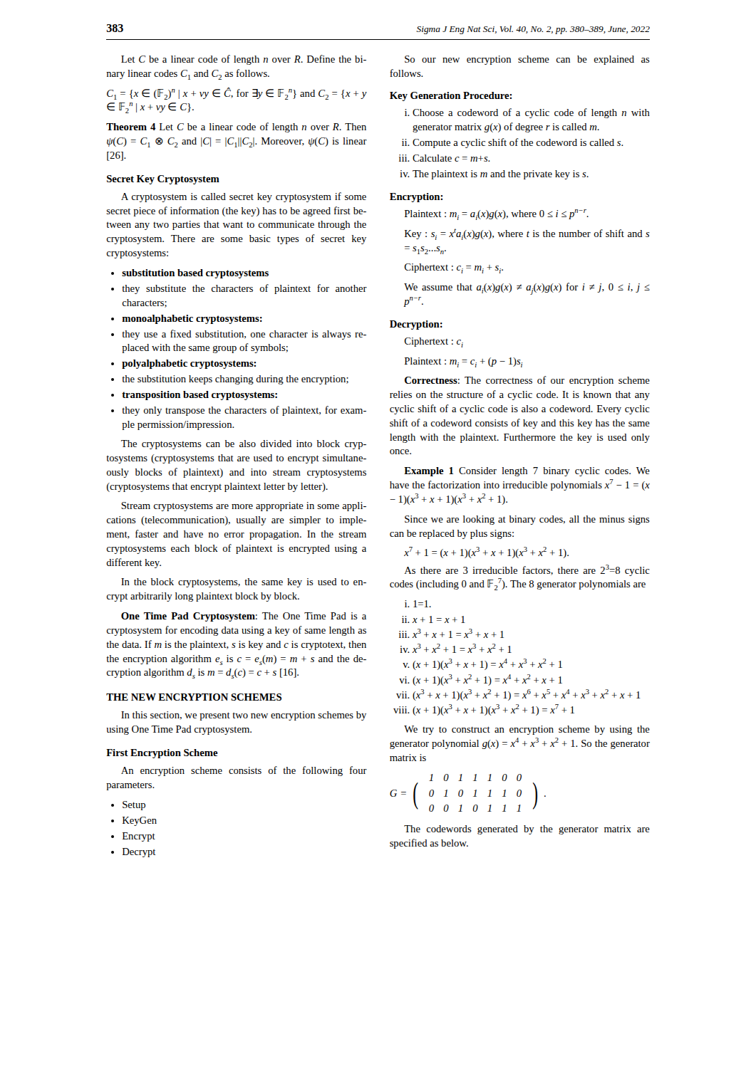383 Sigma J Eng Nat Sci, Vol. 40, No. 2, pp. 380–389, June, 2022
Let C be a linear code of length n over R. Define the binary linear codes C1 and C2 as follows.
C1 = {x ∈ (𝔽2)n | x + vy ∈ Ĉ, for ∃y ∈ 𝔽2n} and C2 = {x + y ∈ 𝔽2n | x + vy ∈ C}.
Theorem 4 Let C be a linear code of length n over R. Then ψ(C) = C1 ⊗ C2 and |C| = |C1||C2|. Moreover, ψ(C) is linear [26].
Secret Key Cryptosystem
A cryptosystem is called secret key cryptosystem if some secret piece of information (the key) has to be agreed first between any two parties that want to communicate through the cryptosystem. There are some basic types of secret key cryptosystems:
substitution based cryptosystems
they substitute the characters of plaintext for another characters;
monoalphabetic cryptosystems:
they use a fixed substitution, one character is always replaced with the same group of symbols;
polyalphabetic cryptosystems:
the substitution keeps changing during the encryption;
transposition based cryptosystems:
they only transpose the characters of plaintext, for example permission/impression.
The cryptosystems can be also divided into block cryptosystems (cryptosystems that are used to encrypt simultaneously blocks of plaintext) and into stream cryptosystems (cryptosystems that encrypt plaintext letter by letter).
Stream cryptosystems are more appropriate in some applications (telecommunication), usually are simpler to implement, faster and have no error propagation. In the stream cryptosystems each block of plaintext is encrypted using a different key.
In the block cryptosystems, the same key is used to encrypt arbitrarily long plaintext block by block.
One Time Pad Cryptosystem: The One Time Pad is a cryptosystem for encoding data using a key of same length as the data. If m is the plaintext, s is key and c is cryptotext, then the encryption algorithm es is c = es(m) = m + s and the decryption algorithm ds is m = ds(c) = c + s [16].
THE NEW ENCRYPTION SCHEMES
In this section, we present two new encryption schemes by using One Time Pad cryptosystem.
First Encryption Scheme
An encryption scheme consists of the following four parameters.
Setup
KeyGen
Encrypt
Decrypt
So our new encryption scheme can be explained as follows.
Key Generation Procedure:
Choose a codeword of a cyclic code of length n with generator matrix g(x) of degree r is called m.
Compute a cyclic shift of the codeword is called s.
Calculate c = m+s.
The plaintext is m and the private key is s.
Encryption:
Plaintext : mi = ai(x)g(x), where 0 ≤ i ≤ pn−r.
Key : si = xtai(x)g(x), where t is the number of shift and s = s1s2...sn.
Ciphertext : ci = mi + si.
We assume that ai(x)g(x) ≠ aj(x)g(x) for i ≠ j, 0 ≤ i, j ≤ pn−r.
Decryption:
Ciphertext : ci
Plaintext : mi = ci + (p − 1)si
Correctness: The correctness of our encryption scheme relies on the structure of a cyclic code. It is known that any cyclic shift of a cyclic code is also a codeword. Every cyclic shift of a codeword consists of key and this key has the same length with the plaintext. Furthermore the key is used only once.
Example 1 Consider length 7 binary cyclic codes. We have the factorization into irreducible polynomials x7 − 1 = (x − 1)(x3 + x + 1)(x3 + x2 + 1).
Since we are looking at binary codes, all the minus signs can be replaced by plus signs:
x7 + 1 = (x + 1)(x3 + x + 1)(x3 + x2 + 1).
As there are 3 irreducible factors, there are 23=8 cyclic codes (including 0 and 𝔽27). The 8 generator polynomials are
1=1.
x + 1 = x + 1
x3 + x + 1 = x3 + x + 1
x3 + x2 + 1 = x3 + x2 + 1
(x + 1)(x3 + x + 1) = x4 + x3 + x2 + 1
(x + 1)(x3 + x2 + 1) = x4 + x2 + x + 1
(x3 + x + 1)(x3 + x2 + 1) = x6 + x5 + x4 + x3 + x2 + x + 1
(x + 1)(x3 + x + 1)(x3 + x2 + 1) = x7 + 1
We try to construct an encryption scheme by using the generator polynomial g(x) = x4 + x3 + x2 + 1. So the generator matrix is
G = (
| 1 | 0 | 1 | 1 | 1 | 0 | 0 |
| 0 | 1 | 0 | 1 | 1 | 1 | 0 |
| 0 | 0 | 1 | 0 | 1 | 1 | 1 |
) .
The codewords generated by the generator matrix are specified as below.